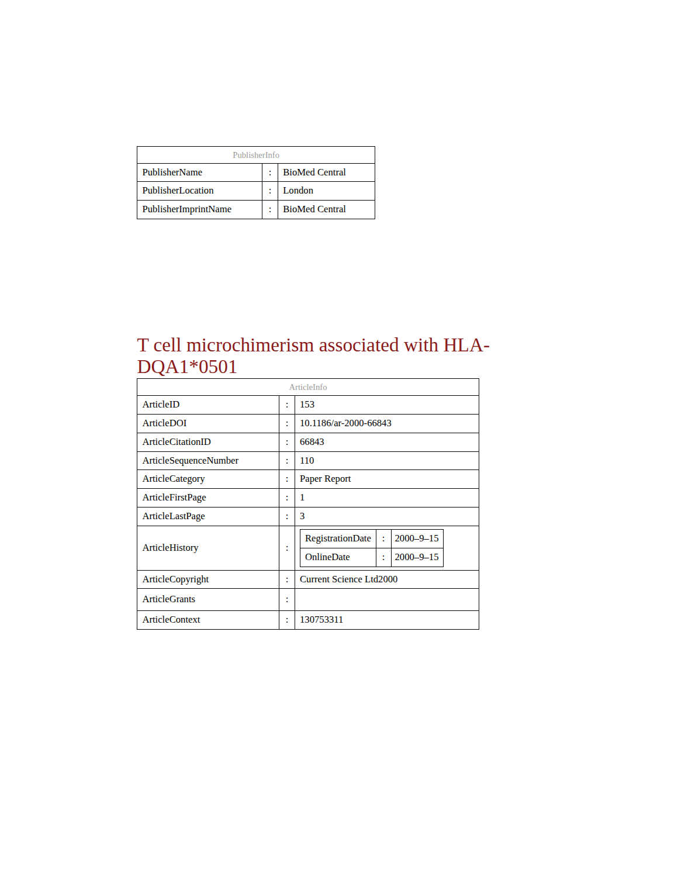PublisherInfo
| PublisherName | : | BioMed Central |
| PublisherLocation | : | London |
| PublisherImprintName | : | BioMed Central |
T cell microchimerism associated with HLA-DQA1*0501
ArticleInfo
| ArticleID | : | 153 |
| ArticleDOI | : | 10.1186/ar-2000-66843 |
| ArticleCitationID | : | 66843 |
| ArticleSequenceNumber | : | 110 |
| ArticleCategory | : | Paper Report |
| ArticleFirstPage | : | 1 |
| ArticleLastPage | : | 3 |
| ArticleHistory | : | / RegistrationDate / : / 2000–9–15 / / OnlineDate / : / 2000–9–15 / |
| ArticleCopyright | : | Current Science Ltd2000 |
| ArticleGrants | : | |
| ArticleContext | : | 130753311 |